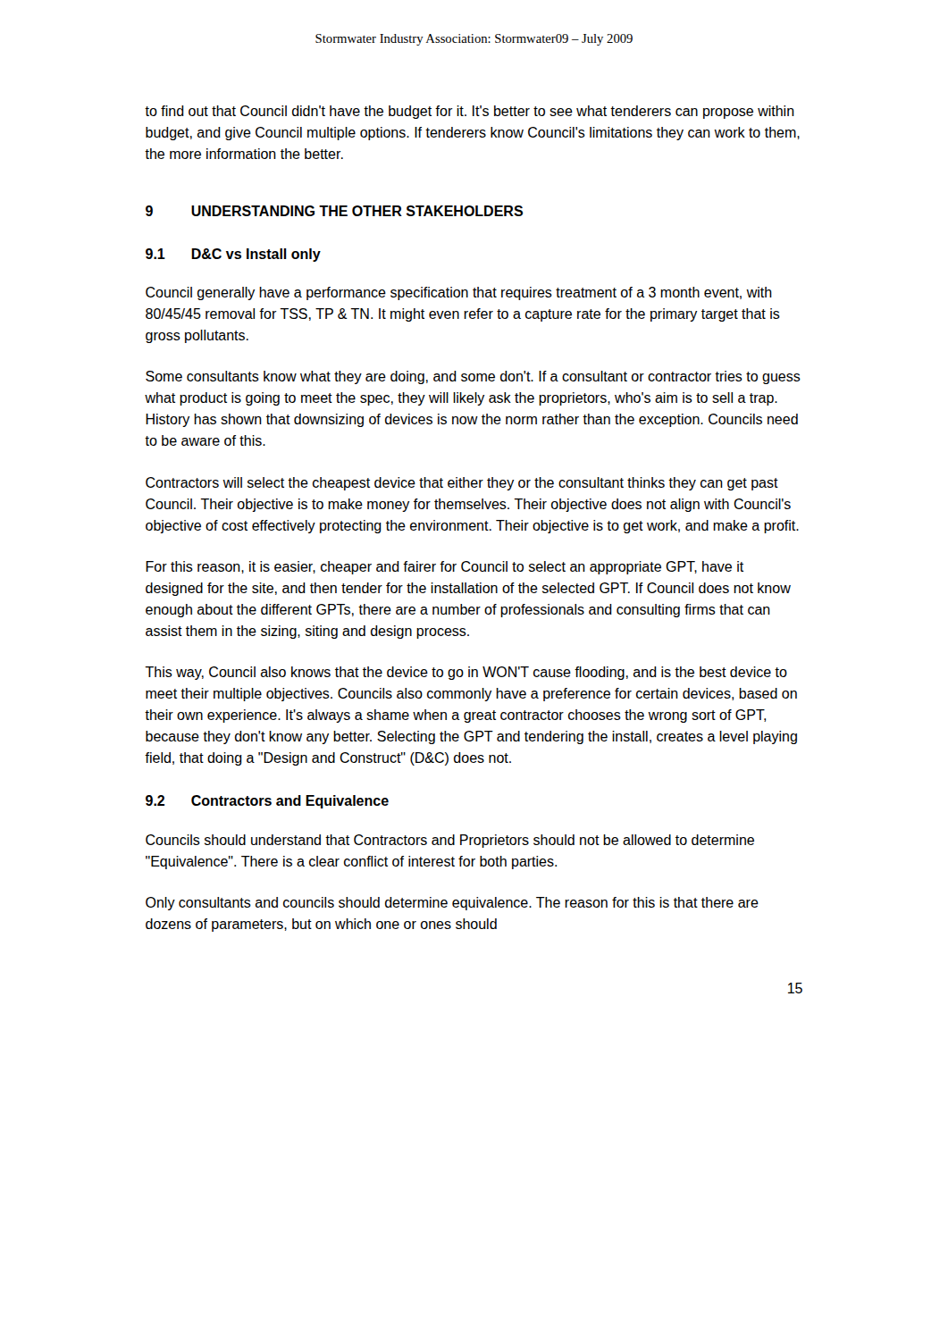Stormwater Industry Association: Stormwater09 – July 2009
to find out that Council didn't have the budget for it. It's better to see what tenderers can propose within budget, and give Council multiple options. If tenderers know Council's limitations they can work to them, the more information the better.
9 UNDERSTANDING THE OTHER STAKEHOLDERS
9.1 D&C vs Install only
Council generally have a performance specification that requires treatment of a 3 month event, with 80/45/45 removal for TSS, TP & TN. It might even refer to a capture rate for the primary target that is gross pollutants.
Some consultants know what they are doing, and some don't. If a consultant or contractor tries to guess what product is going to meet the spec, they will likely ask the proprietors, who's aim is to sell a trap. History has shown that downsizing of devices is now the norm rather than the exception. Councils need to be aware of this.
Contractors will select the cheapest device that either they or the consultant thinks they can get past Council. Their objective is to make money for themselves. Their objective does not align with Council's objective of cost effectively protecting the environment. Their objective is to get work, and make a profit.
For this reason, it is easier, cheaper and fairer for Council to select an appropriate GPT, have it designed for the site, and then tender for the installation of the selected GPT. If Council does not know enough about the different GPTs, there are a number of professionals and consulting firms that can assist them in the sizing, siting and design process.
This way, Council also knows that the device to go in WON'T cause flooding, and is the best device to meet their multiple objectives. Councils also commonly have a preference for certain devices, based on their own experience. It's always a shame when a great contractor chooses the wrong sort of GPT, because they don't know any better. Selecting the GPT and tendering the install, creates a level playing field, that doing a "Design and Construct" (D&C) does not.
9.2 Contractors and Equivalence
Councils should understand that Contractors and Proprietors should not be allowed to determine "Equivalence". There is a clear conflict of interest for both parties.
Only consultants and councils should determine equivalence. The reason for this is that there are dozens of parameters, but on which one or ones should
15